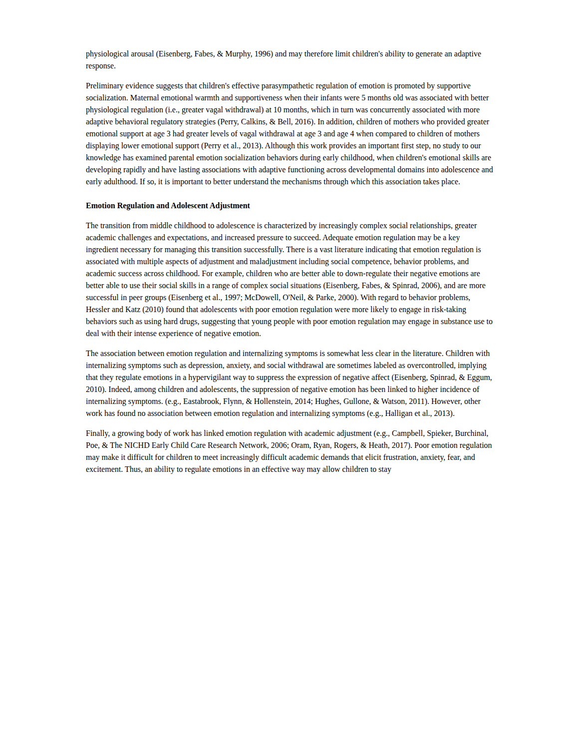physiological arousal (Eisenberg, Fabes, & Murphy, 1996) and may therefore limit children's ability to generate an adaptive response.
Preliminary evidence suggests that children's effective parasympathetic regulation of emotion is promoted by supportive socialization. Maternal emotional warmth and supportiveness when their infants were 5 months old was associated with better physiological regulation (i.e., greater vagal withdrawal) at 10 months, which in turn was concurrently associated with more adaptive behavioral regulatory strategies (Perry, Calkins, & Bell, 2016). In addition, children of mothers who provided greater emotional support at age 3 had greater levels of vagal withdrawal at age 3 and age 4 when compared to children of mothers displaying lower emotional support (Perry et al., 2013). Although this work provides an important first step, no study to our knowledge has examined parental emotion socialization behaviors during early childhood, when children's emotional skills are developing rapidly and have lasting associations with adaptive functioning across developmental domains into adolescence and early adulthood. If so, it is important to better understand the mechanisms through which this association takes place.
Emotion Regulation and Adolescent Adjustment
The transition from middle childhood to adolescence is characterized by increasingly complex social relationships, greater academic challenges and expectations, and increased pressure to succeed. Adequate emotion regulation may be a key ingredient necessary for managing this transition successfully. There is a vast literature indicating that emotion regulation is associated with multiple aspects of adjustment and maladjustment including social competence, behavior problems, and academic success across childhood. For example, children who are better able to down-regulate their negative emotions are better able to use their social skills in a range of complex social situations (Eisenberg, Fabes, & Spinrad, 2006), and are more successful in peer groups (Eisenberg et al., 1997; McDowell, O'Neil, & Parke, 2000). With regard to behavior problems, Hessler and Katz (2010) found that adolescents with poor emotion regulation were more likely to engage in risk-taking behaviors such as using hard drugs, suggesting that young people with poor emotion regulation may engage in substance use to deal with their intense experience of negative emotion.
The association between emotion regulation and internalizing symptoms is somewhat less clear in the literature. Children with internalizing symptoms such as depression, anxiety, and social withdrawal are sometimes labeled as overcontrolled, implying that they regulate emotions in a hypervigilant way to suppress the expression of negative affect (Eisenberg, Spinrad, & Eggum, 2010). Indeed, among children and adolescents, the suppression of negative emotion has been linked to higher incidence of internalizing symptoms. (e.g., Eastabrook, Flynn, & Hollenstein, 2014; Hughes, Gullone, & Watson, 2011). However, other work has found no association between emotion regulation and internalizing symptoms (e.g., Halligan et al., 2013).
Finally, a growing body of work has linked emotion regulation with academic adjustment (e.g., Campbell, Spieker, Burchinal, Poe, & The NICHD Early Child Care Research Network, 2006; Oram, Ryan, Rogers, & Heath, 2017). Poor emotion regulation may make it difficult for children to meet increasingly difficult academic demands that elicit frustration, anxiety, fear, and excitement. Thus, an ability to regulate emotions in an effective way may allow children to stay